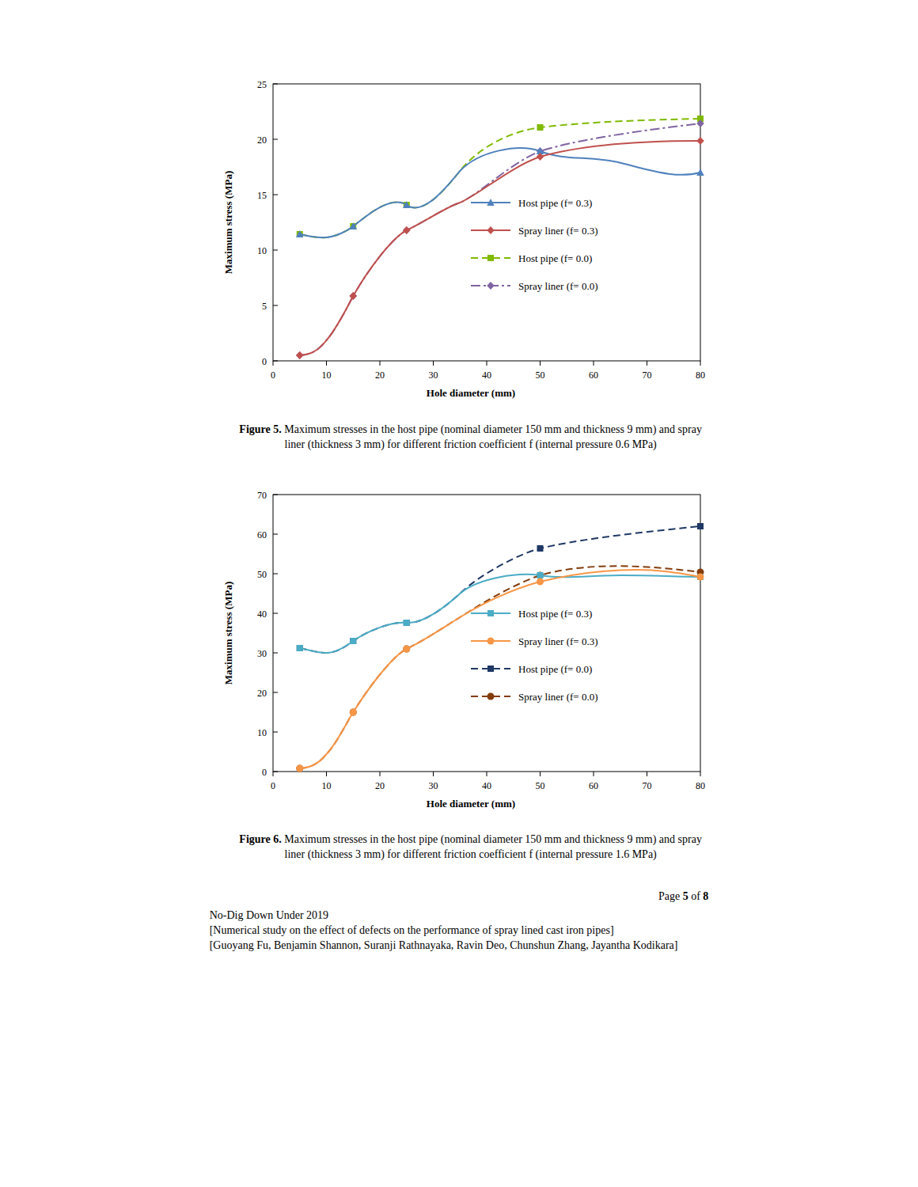25 20 15 10 5 0 0 10 20 30 40 50 60 70 80 Hole diameter (mm) Maximum stress (MPa) Host pipe (f= 0.3) Spray liner (f= 0.3) Host pipe (f= 0.0) Spray liner (f= 0.0)
Figure 5. Maximum stresses in the host pipe (nominal diameter 150 mm and thickness 9 mm) and spray liner (thickness 3 mm) for different friction coefficient f (internal pressure 0.6 MPa)
70 60 50 40 30 20 10 0 0 10 20 30 40 50 60 70 80 Hole diameter (mm) Maximum stress (MPa) Host pipe (f= 0.3) Spray liner (f= 0.3) Host pipe (f= 0.0) Spray liner (f= 0.0)
Figure 6. Maximum stresses in the host pipe (nominal diameter 150 mm and thickness 9 mm) and spray liner (thickness 3 mm) for different friction coefficient f (internal pressure 1.6 MPa)
Page 5 of 8
No-Dig Down Under 2019
[Numerical study on the effect of defects on the performance of spray lined cast iron pipes]
[Guoyang Fu, Benjamin Shannon, Suranji Rathnayaka, Ravin Deo, Chunshun Zhang, Jayantha Kodikara]